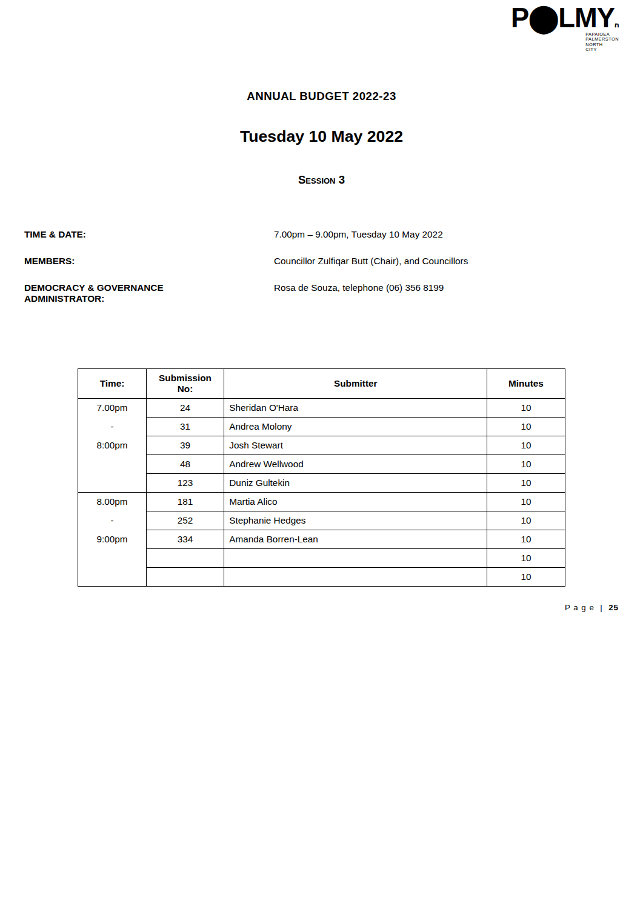P⬤LMYₙ
PAPAIOEA
PALMERSTON
NORTH
CITY
ANNUAL BUDGET 2022-23
Tuesday 10 May 2022
Session 3
| TIME & DATE: | 7.00pm – 9.00pm, Tuesday 10 May 2022 |
| MEMBERS: | Councillor Zulfiqar Butt (Chair), and Councillors |
| DEMOCRACY & GOVERNANCE ADMINISTRATOR: | Rosa de Souza, telephone (06) 356 8199 |
| Time: | Submission No: | Submitter | Minutes |
| --- | --- | --- | --- |
| 7.00pm | 24 | Sheridan O'Hara | 10 |
| - | 31 | Andrea Molony | 10 |
| 8:00pm | 39 | Josh Stewart | 10 |
| | 48 | Andrew Wellwood | 10 |
| | 123 | Duniz Gultekin | 10 |
| 8.00pm | 181 | Martia Alico | 10 |
| - | 252 | Stephanie Hedges | 10 |
| 9:00pm | 334 | Amanda Borren-Lean | 10 |
| | | | 10 |
| | | | 10 |
P a g e | 25